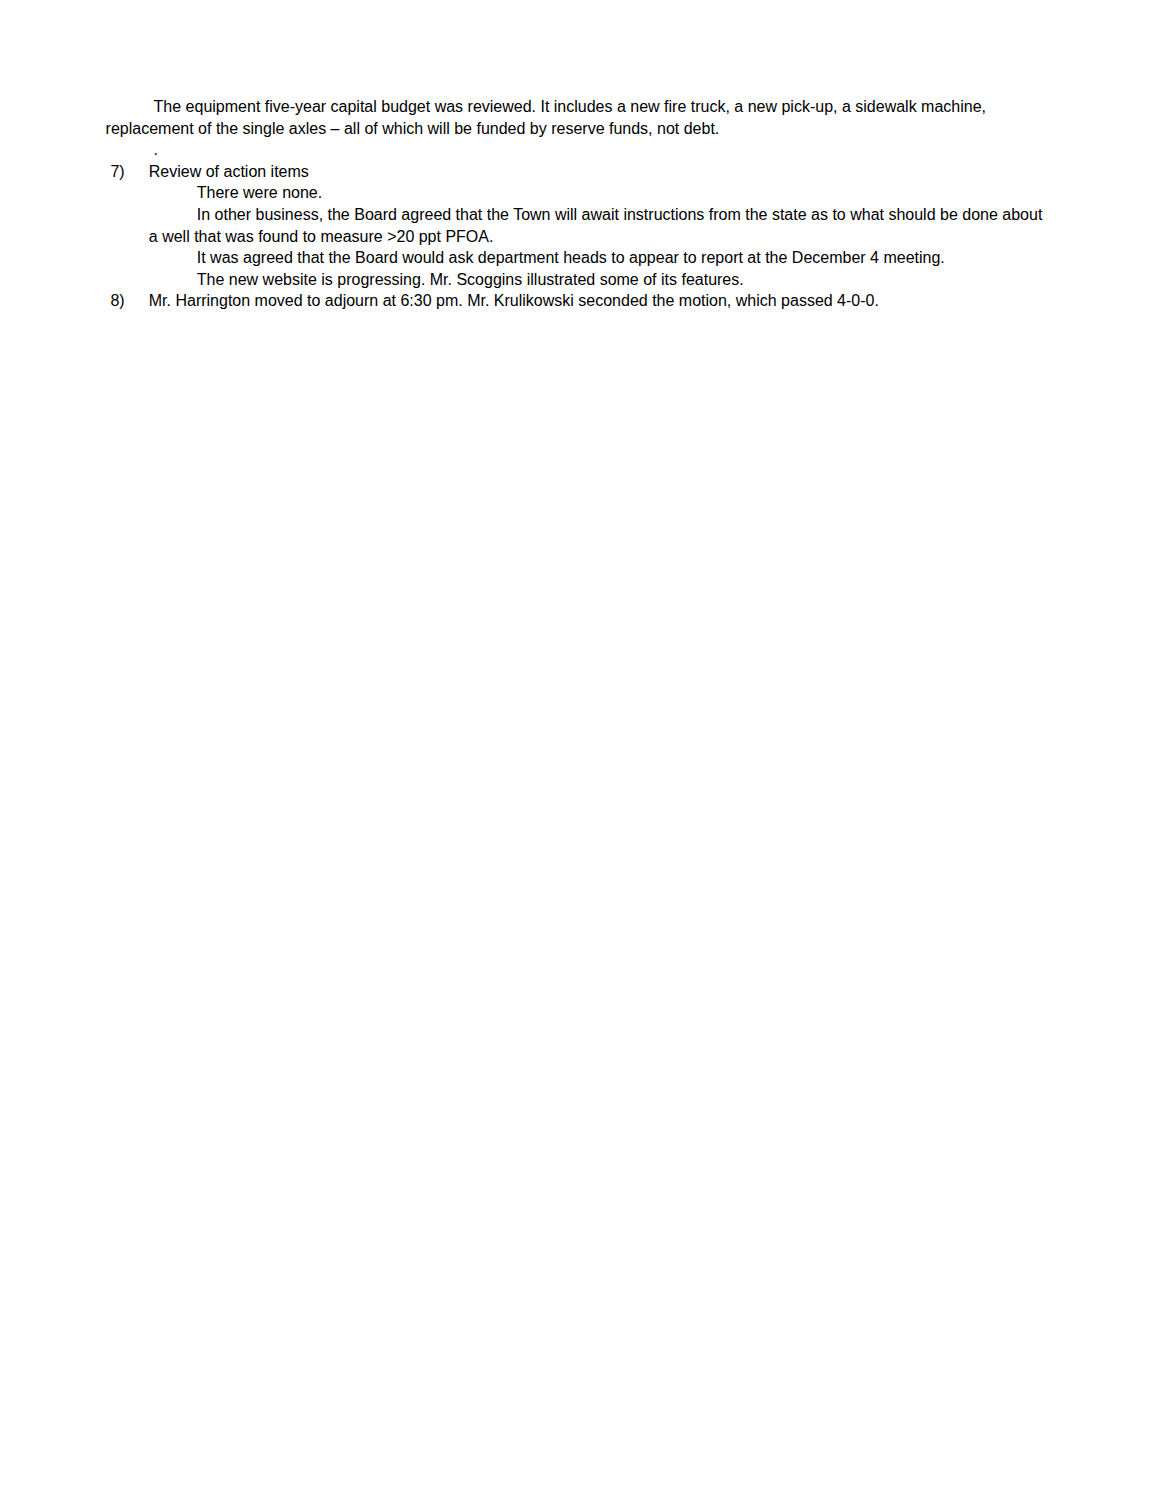The equipment five-year capital budget was reviewed. It includes a new fire truck, a new pick-up, a sidewalk machine, replacement of the single axles – all of which will be funded by reserve funds, not debt.
.
Review of action items
There were none.
In other business, the Board agreed that the Town will await instructions from the state as to what should be done about a well that was found to measure >20 ppt PFOA.
It was agreed that the Board would ask department heads to appear to report at the December 4 meeting.
The new website is progressing. Mr. Scoggins illustrated some of its features.
Mr. Harrington moved to adjourn at 6:30 pm. Mr. Krulikowski seconded the motion, which passed 4-0-0.